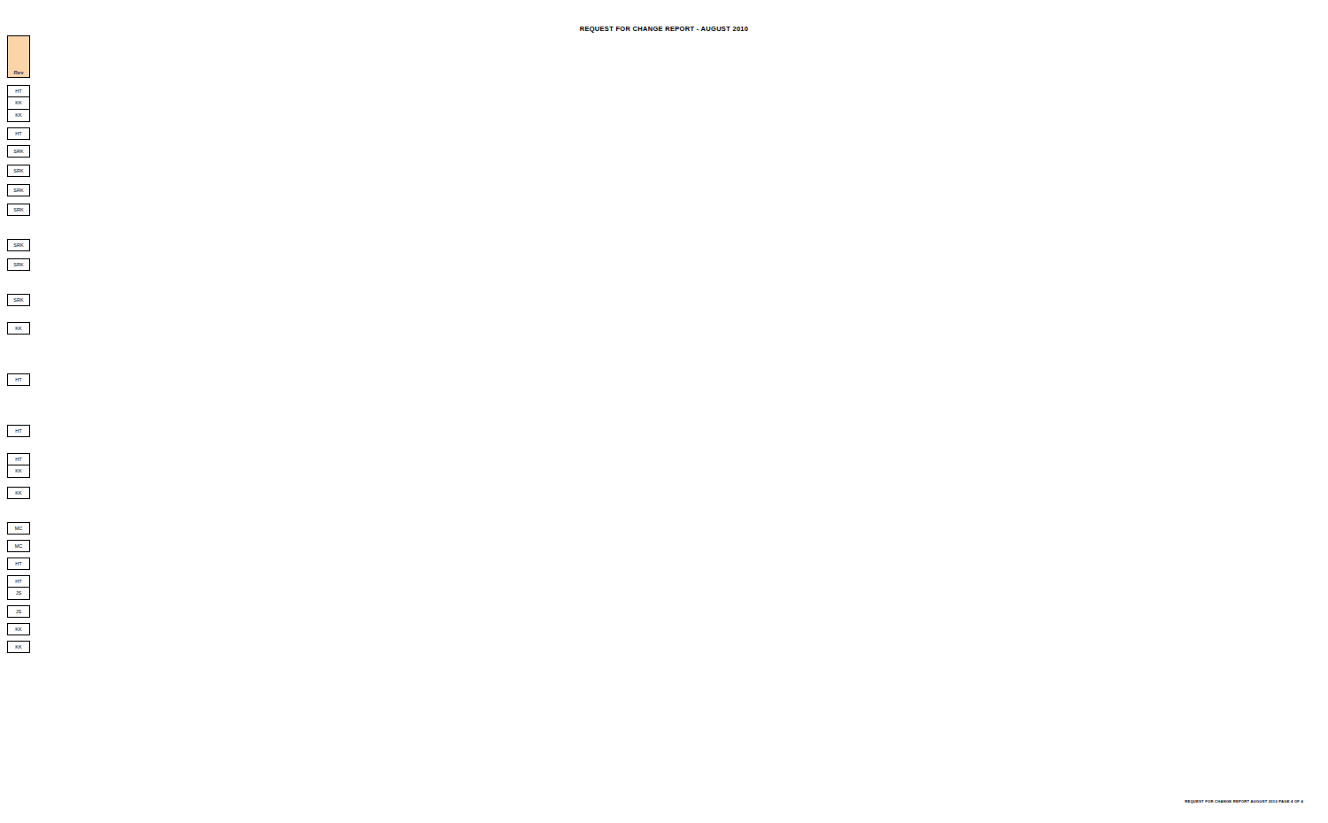REQUEST FOR CHANGE REPORT - AUGUST 2010
Rev
HT
KK
KK
HT
SRK
SRK
SRK
SRK
SRK
SRK
SRK
KK
HT
HT
HT
KK
KK
MC
MC
HT
HT
JS
JS
KK
KK
REQUEST FOR CHANGE REPORT AUGUST 2010 PAGE 4 OF 4